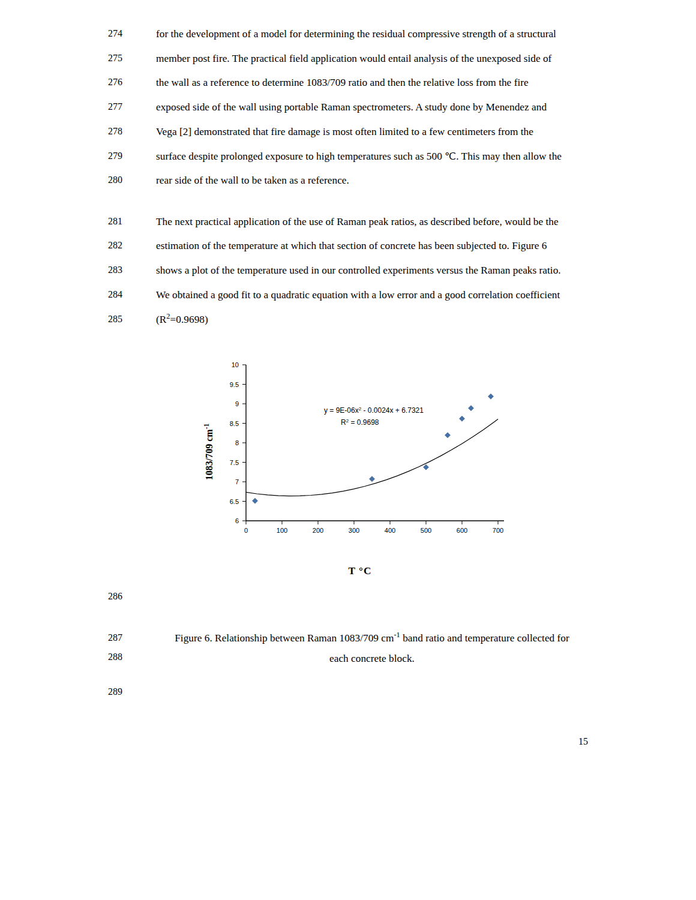274
for the development of a model for determining the residual compressive strength of a structural
275
member post fire. The practical field application would entail analysis of the unexposed side of
276
the wall as a reference to determine 1083/709 ratio and then the relative loss from the fire
277
exposed side of the wall using portable Raman spectrometers. A study done by Menendez and
278
Vega [2] demonstrated that fire damage is most often limited to a few centimeters from the
279
surface despite prolonged exposure to high temperatures such as 500 ℃. This may then allow the
280
rear side of the wall to be taken as a reference.
281
The next practical application of the use of Raman peak ratios, as described before, would be the
282
estimation of the temperature at which that section of concrete has been subjected to. Figure 6
283
shows a plot of the temperature used in our controlled experiments versus the Raman peaks ratio.
284
We obtained a good fit to a quadratic equation with a low error and a good correlation coefficient
285
(R2=0.9698)
1083/709 cm-1
10 9.5 9 8.5 8 7.5 7 6.5 6 0 100 200 300 400 500 600 700 y = 9E-06x2 - 0.0024x + 6.7321 R2 = 0.9698
T °C
286
287
288
Figure 6. Relationship between Raman 1083/709 cm-1 band ratio and temperature collected for
each concrete block.
289
15